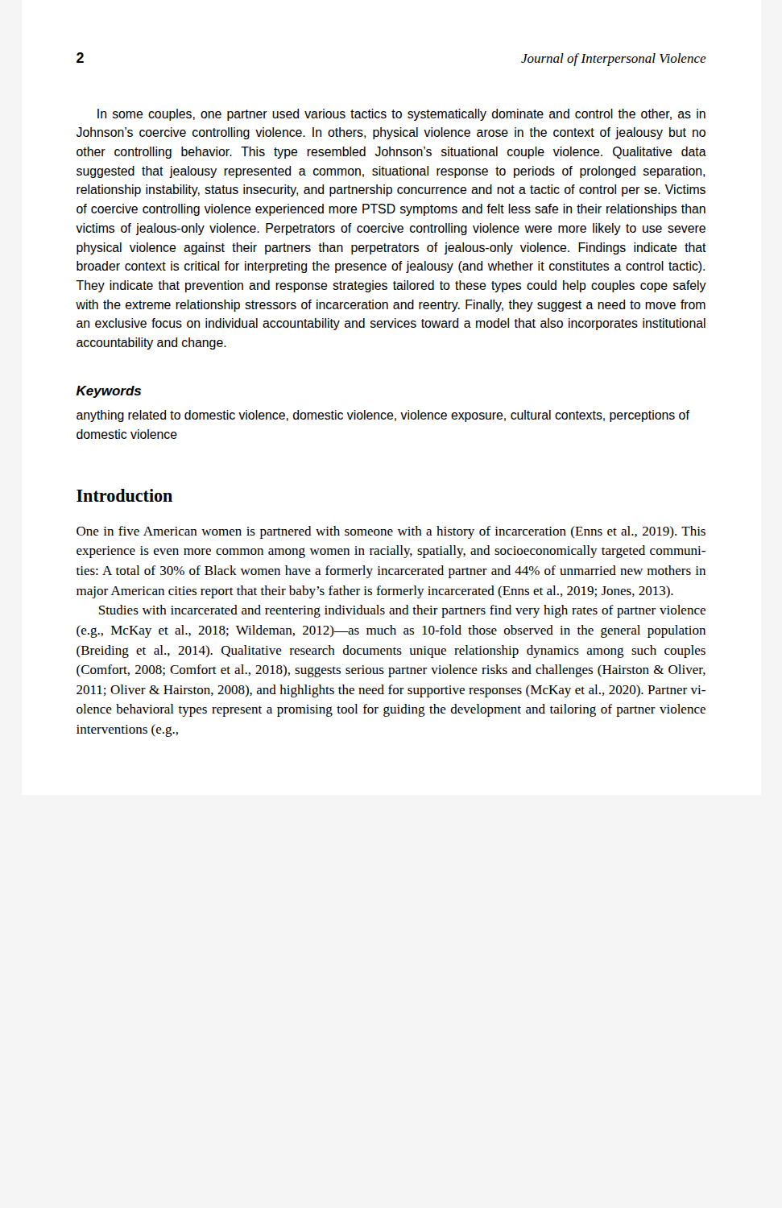2 Journal of Interpersonal Violence
In some couples, one partner used various tactics to systematically dominate and control the other, as in Johnson’s coercive controlling violence. In others, physical violence arose in the context of jealousy but no other controlling behavior. This type resembled Johnson’s situational couple violence. Qualitative data suggested that jealousy represented a common, situational response to periods of prolonged separation, relationship instability, status insecurity, and partnership concurrence and not a tactic of control per se. Victims of coercive controlling violence experienced more PTSD symptoms and felt less safe in their relationships than victims of jealous-only violence. Perpetrators of coercive controlling violence were more likely to use severe physical violence against their partners than perpetrators of jealous-only violence. Findings indicate that broader context is critical for interpreting the presence of jealousy (and whether it constitutes a control tactic). They indicate that prevention and response strategies tailored to these types could help couples cope safely with the extreme relationship stressors of incarceration and reentry. Finally, they suggest a need to move from an exclusive focus on individual accountability and services toward a model that also incorporates institutional accountability and change.
Keywords
anything related to domestic violence, domestic violence, violence exposure, cultural contexts, perceptions of domestic violence
Introduction
One in five American women is partnered with someone with a history of incarceration (Enns et al., 2019). This experience is even more common among women in racially, spatially, and socioeconomically targeted communities: A total of 30% of Black women have a formerly incarcerated partner and 44% of unmarried new mothers in major American cities report that their baby’s father is formerly incarcerated (Enns et al., 2019; Jones, 2013).
Studies with incarcerated and reentering individuals and their partners find very high rates of partner violence (e.g., McKay et al., 2018; Wildeman, 2012)—as much as 10-fold those observed in the general population (Breiding et al., 2014). Qualitative research documents unique relationship dynamics among such couples (Comfort, 2008; Comfort et al., 2018), suggests serious partner violence risks and challenges (Hairston & Oliver, 2011; Oliver & Hairston, 2008), and highlights the need for supportive responses (McKay et al., 2020). Partner violence behavioral types represent a promising tool for guiding the development and tailoring of partner violence interventions (e.g.,